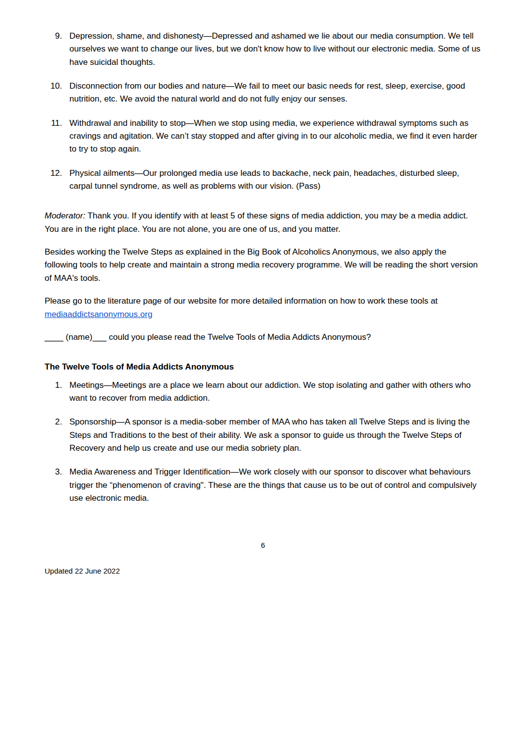Depression, shame, and dishonesty—Depressed and ashamed we lie about our media consumption. We tell ourselves we want to change our lives, but we don't know how to live without our electronic media. Some of us have suicidal thoughts.
Disconnection from our bodies and nature—We fail to meet our basic needs for rest, sleep, exercise, good nutrition, etc. We avoid the natural world and do not fully enjoy our senses.
Withdrawal and inability to stop—When we stop using media, we experience withdrawal symptoms such as cravings and agitation. We can’t stay stopped and after giving in to our alcoholic media, we find it even harder to try to stop again.
Physical ailments—Our prolonged media use leads to backache, neck pain, headaches, disturbed sleep, carpal tunnel syndrome, as well as problems with our vision. (Pass)
Moderator: Thank you. If you identify with at least 5 of these signs of media addiction, you may be a media addict. You are in the right place. You are not alone, you are one of us, and you matter.
Besides working the Twelve Steps as explained in the Big Book of Alcoholics Anonymous, we also apply the following tools to help create and maintain a strong media recovery programme. We will be reading the short version of MAA's tools.
Please go to the literature page of our website for more detailed information on how to work these tools at mediaaddictsanonymous.org
____ (name)___ could you please read the Twelve Tools of Media Addicts Anonymous?
The Twelve Tools of Media Addicts Anonymous
Meetings—Meetings are a place we learn about our addiction. We stop isolating and gather with others who want to recover from media addiction.
Sponsorship—A sponsor is a media-sober member of MAA who has taken all Twelve Steps and is living the Steps and Traditions to the best of their ability. We ask a sponsor to guide us through the Twelve Steps of Recovery and help us create and use our media sobriety plan.
Media Awareness and Trigger Identification—We work closely with our sponsor to discover what behaviours trigger the “phenomenon of craving". These are the things that cause us to be out of control and compulsively use electronic media.
6
Updated 22 June 2022